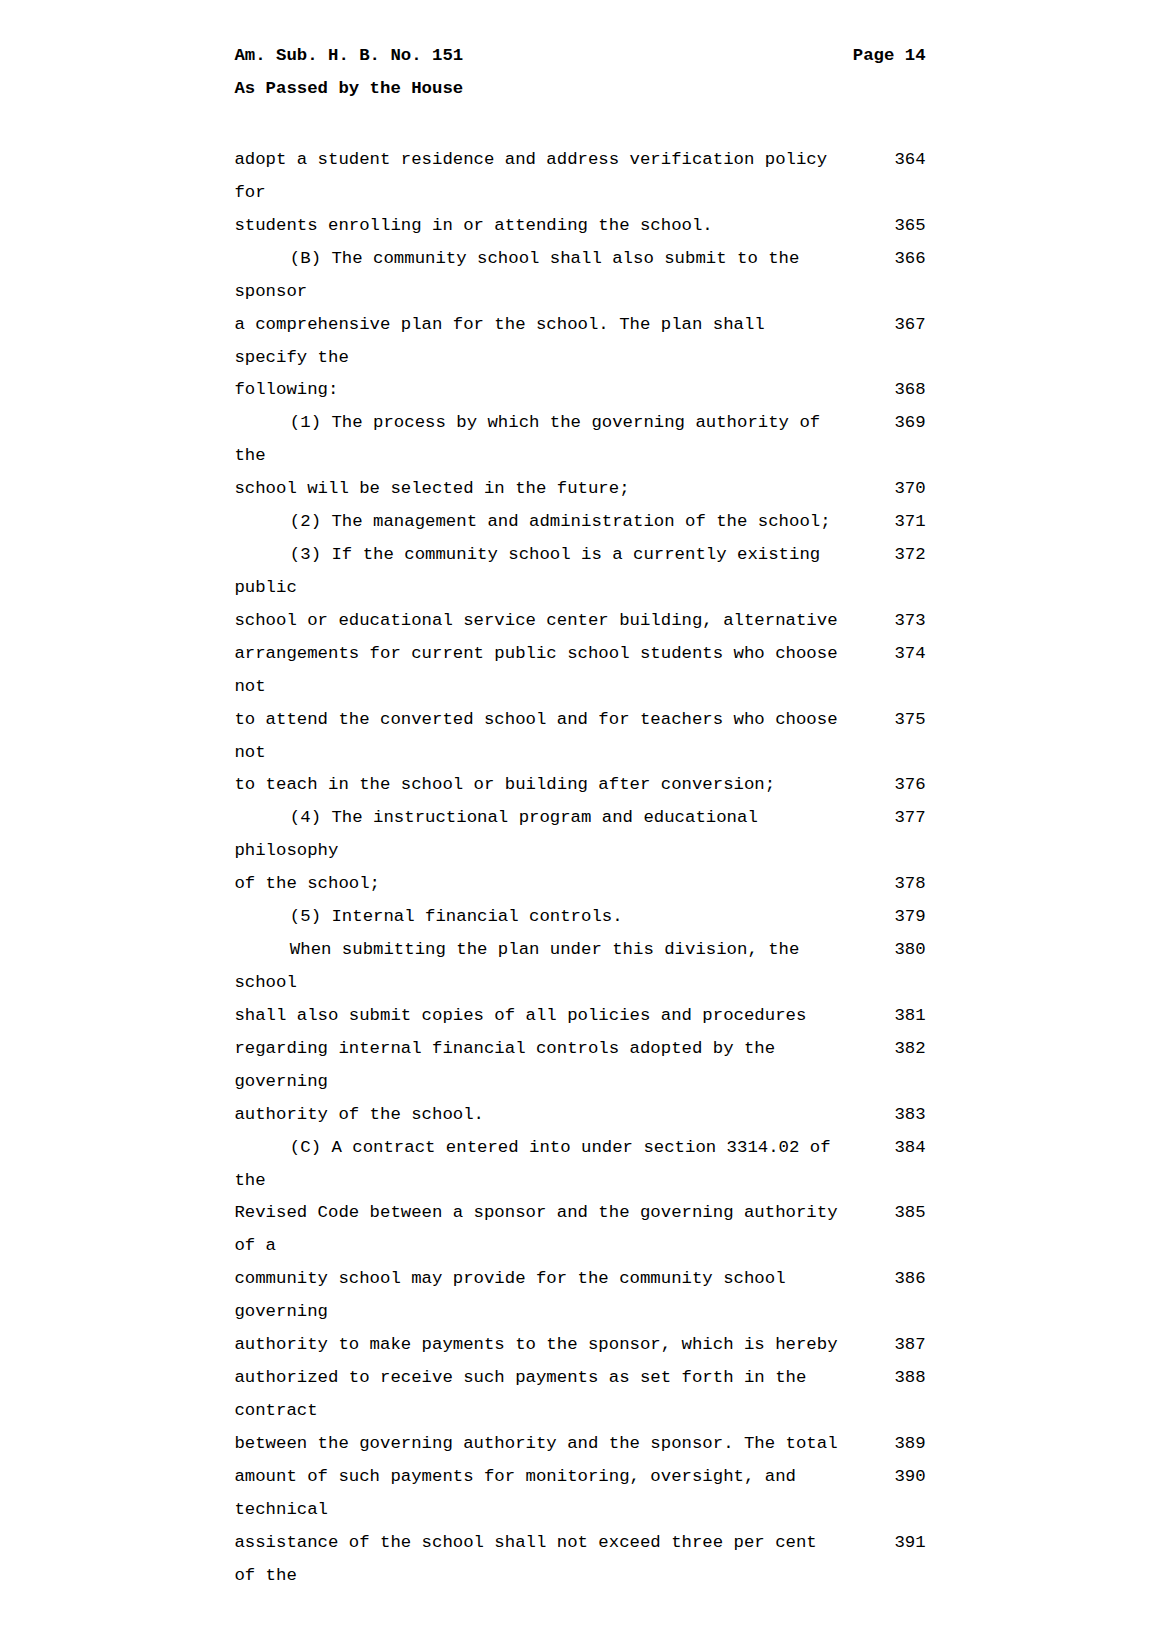Am. Sub. H. B. No. 151 As Passed by the House
Page 14
adopt a student residence and address verification policy for 364
students enrolling in or attending the school. 365
(B) The community school shall also submit to the sponsor 366
a comprehensive plan for the school. The plan shall specify the 367
following: 368
(1) The process by which the governing authority of the 369
school will be selected in the future; 370
(2) The management and administration of the school; 371
(3) If the community school is a currently existing public 372
school or educational service center building, alternative 373
arrangements for current public school students who choose not 374
to attend the converted school and for teachers who choose not 375
to teach in the school or building after conversion; 376
(4) The instructional program and educational philosophy 377
of the school; 378
(5) Internal financial controls. 379
When submitting the plan under this division, the school 380
shall also submit copies of all policies and procedures 381
regarding internal financial controls adopted by the governing 382
authority of the school. 383
(C) A contract entered into under section 3314.02 of the 384
Revised Code between a sponsor and the governing authority of a 385
community school may provide for the community school governing 386
authority to make payments to the sponsor, which is hereby 387
authorized to receive such payments as set forth in the contract 388
between the governing authority and the sponsor. The total 389
amount of such payments for monitoring, oversight, and technical 390
assistance of the school shall not exceed three per cent of the 391